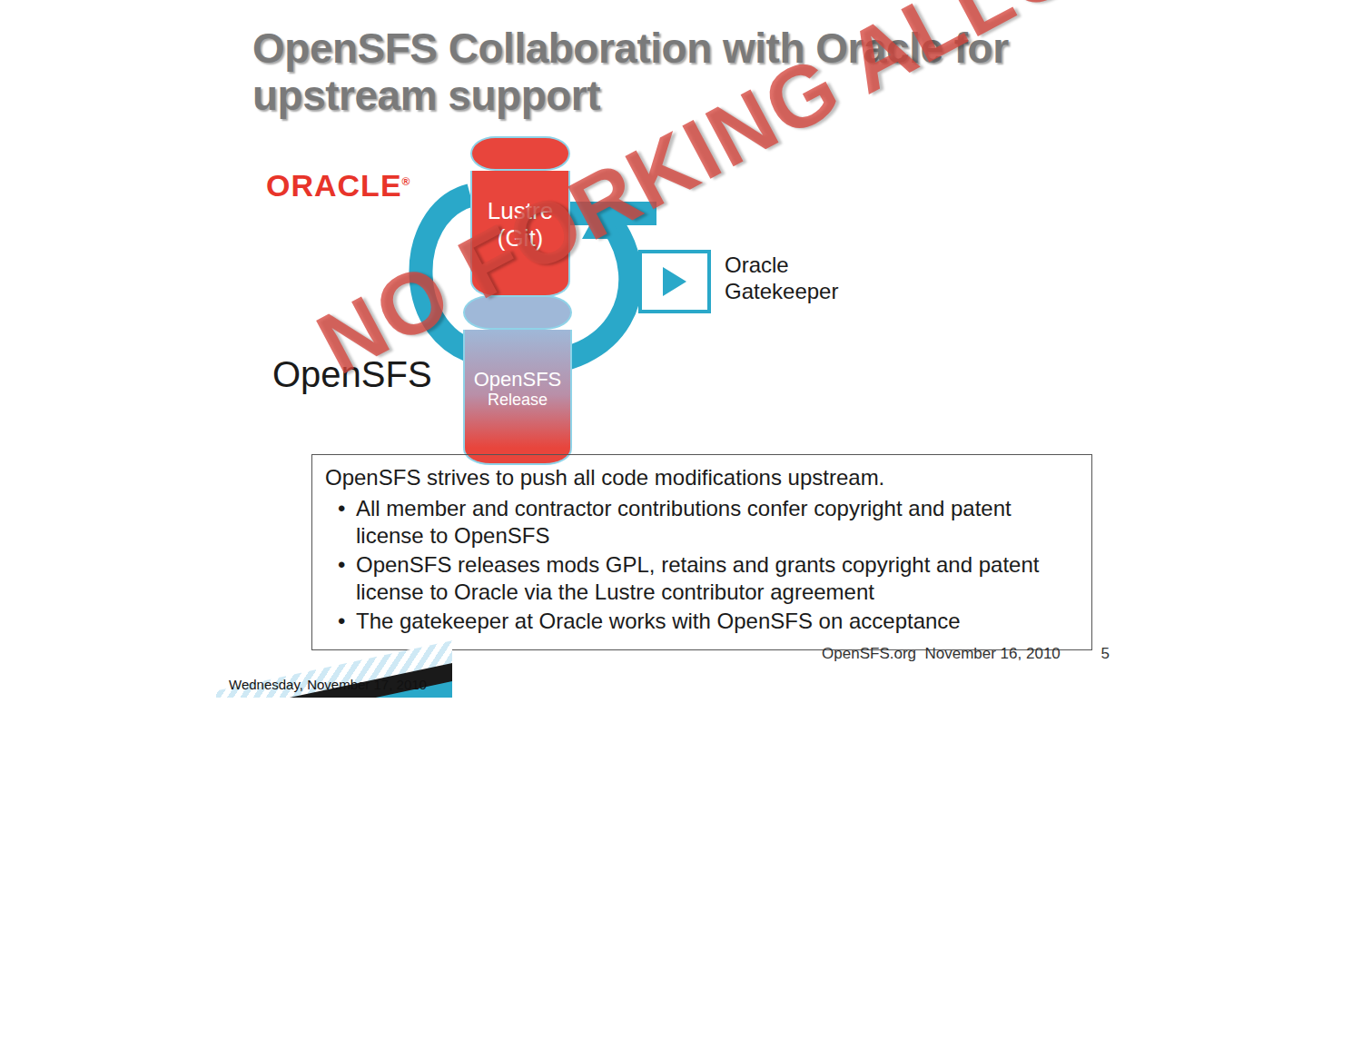OpenSFS Collaboration with Oracle for upstream support
ORACLE®
OpenSFS
Lustre
(Git)
OpenSFSRelease
Oracle
Gatekeeper
OpenSFS strives to push all code modifications upstream.
All member and contractor contributions confer copyright and patent license to OpenSFS
OpenSFS releases mods GPL, retains and grants copyright and patent license to Oracle via the Lustre contributor agreement
The gatekeeper at Oracle works with OpenSFS on acceptance
NO FORKING ALLOWED!
OpenSFS.org November 16, 2010 5
Wednesday, November 17, 2010